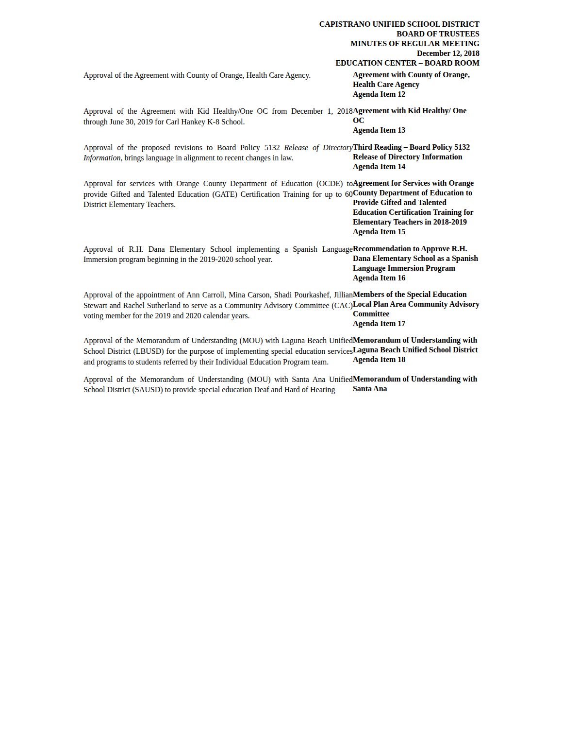CAPISTRANO UNIFIED SCHOOL DISTRICT BOARD OF TRUSTEES MINUTES OF REGULAR MEETING December 12, 2018 EDUCATION CENTER – BOARD ROOM
| Approval of the Agreement with County of Orange, Health Care Agency. | Agreement with County of Orange, Health Care Agency Agenda Item 12 |
| Approval of the Agreement with Kid Healthy/One OC from December 1, 2018 through June 30, 2019 for Carl Hankey K-8 School. | Agreement with Kid Healthy/ One OC Agenda Item 13 |
| Approval of the proposed revisions to Board Policy 5132 Release of Directory Information , brings language in alignment to recent changes in law. | Third Reading – Board Policy 5132 Release of Directory Information Agenda Item 14 |
| Approval for services with Orange County Department of Education (OCDE) to provide Gifted and Talented Education (GATE) Certification Training for up to 60 District Elementary Teachers. | Agreement for Services with Orange County Department of Education to Provide Gifted and Talented Education Certification Training for Elementary Teachers in 2018-2019 Agenda Item 15 |
| Approval of R.H. Dana Elementary School implementing a Spanish Language Immersion program beginning in the 2019-2020 school year. | Recommendation to Approve R.H. Dana Elementary School as a Spanish Language Immersion Program Agenda Item 16 |
| Approval of the appointment of Ann Carroll, Mina Carson, Shadi Pourkashef, Jillian Stewart and Rachel Sutherland to serve as a Community Advisory Committee (CAC) voting member for the 2019 and 2020 calendar years. | Members of the Special Education Local Plan Area Community Advisory Committee Agenda Item 17 |
| Approval of the Memorandum of Understanding (MOU) with Laguna Beach Unified School District (LBUSD) for the purpose of implementing special education services and programs to students referred by their Individual Education Program team. | Memorandum of Understanding with Laguna Beach Unified School District Agenda Item 18 |
| Approval of the Memorandum of Understanding (MOU) with Santa Ana Unified School District (SAUSD) to provide special education Deaf and Hard of Hearing | Memorandum of Understanding with Santa Ana |